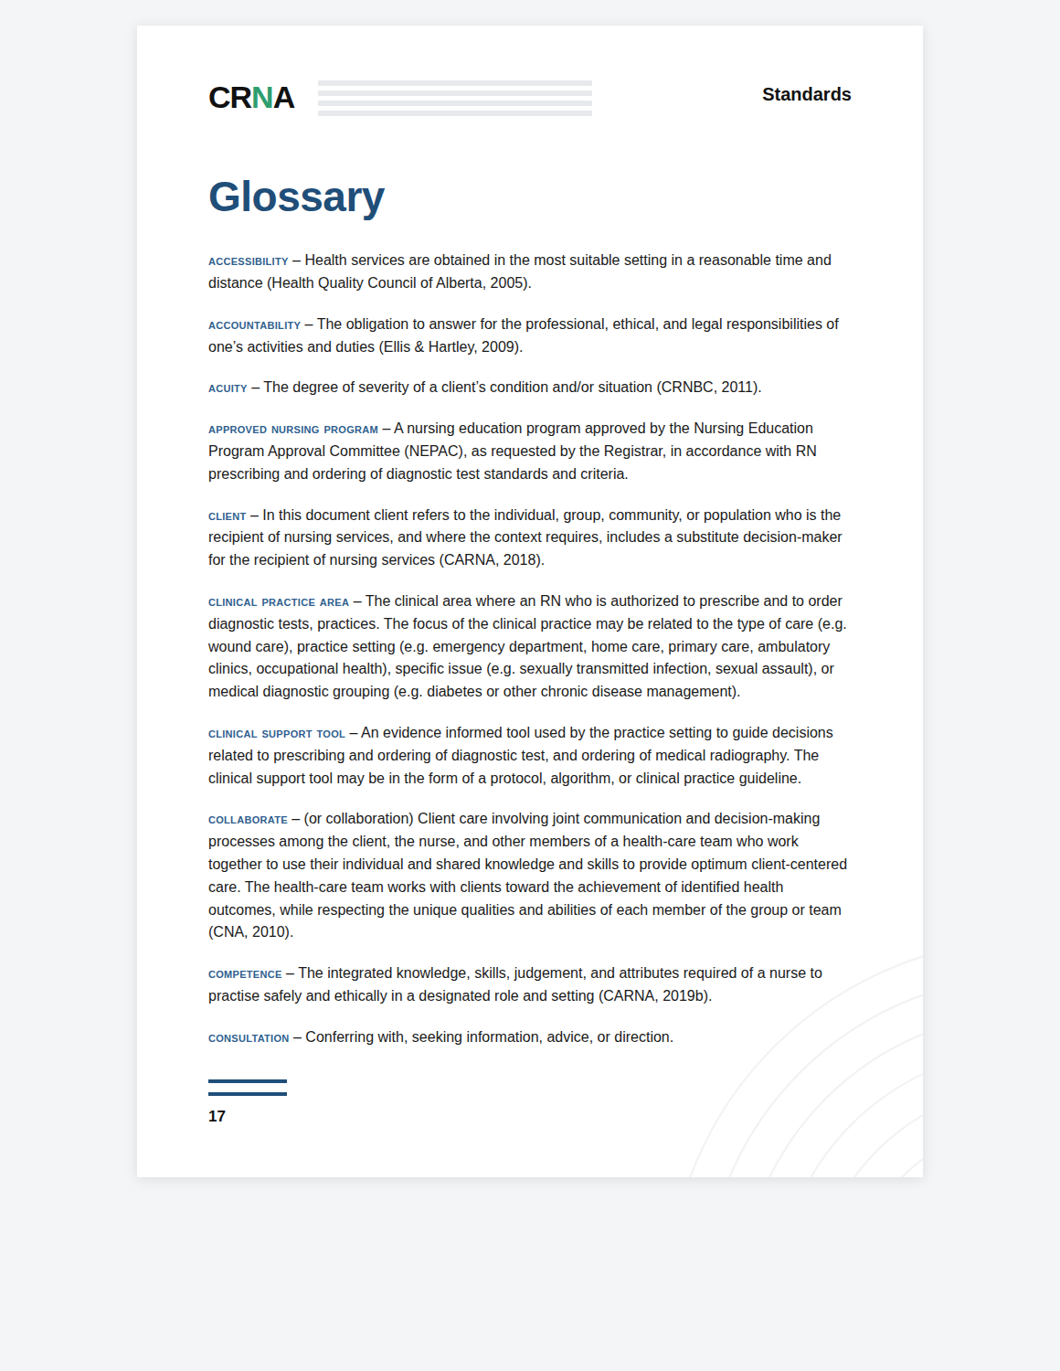CRNA
Standards
Glossary
Accessibility
Health services are obtained in the most suitable setting in a reasonable time and distance (Health Quality Council of Alberta, 2005).
Accountability
The obligation to answer for the professional, ethical, and legal responsibilities of one’s activities and duties (Ellis & Hartley, 2009).
Acuity
The degree of severity of a client’s condition and/or situation (CRNBC, 2011).
Approved nursing program
A nursing education program approved by the Nursing Education Program Approval Committee (NEPAC), as requested by the Registrar, in accordance with RN prescribing and ordering of diagnostic test standards and criteria.
Client
In this document client refers to the individual, group, community, or population who is the recipient of nursing services, and where the context requires, includes a substitute decision-maker for the recipient of nursing services (CARNA, 2018).
Clinical practice area
The clinical area where an RN who is authorized to prescribe and to order diagnostic tests, practices. The focus of the clinical practice may be related to the type of care (e.g. wound care), practice setting (e.g. emergency department, home care, primary care, ambulatory clinics, occupational health), specific issue (e.g. sexually transmitted infection, sexual assault), or medical diagnostic grouping (e.g. diabetes or other chronic disease management).
Clinical support tool
An evidence informed tool used by the practice setting to guide decisions related to prescribing and ordering of diagnostic test, and ordering of medical radiography. The clinical support tool may be in the form of a protocol, algorithm, or clinical practice guideline.
Collaborate
(or collaboration) Client care involving joint communication and decision-making processes among the client, the nurse, and other members of a health-care team who work together to use their individual and shared knowledge and skills to provide optimum client-centered care. The health-care team works with clients toward the achievement of identified health outcomes, while respecting the unique qualities and abilities of each member of the group or team (CNA, 2010).
Competence
The integrated knowledge, skills, judgement, and attributes required of a nurse to practise safely and ethically in a designated role and setting (CARNA, 2019b).
Consultation
Conferring with, seeking information, advice, or direction.
17